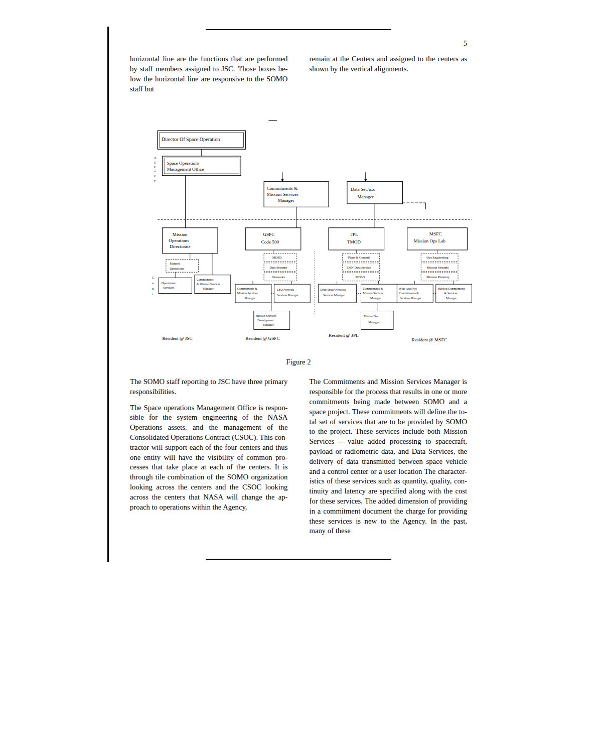5
horizontal line are the functions that are performed by staff members assigned to JSC. 'l'hose boxes below the horizontal line are responsive to the SOMO staff but
remain at the Centers and assigned to the centers as shown by the vertical alignments.
Director Of Space Operation Space Operations Management Office A g e n c y Commitments & Mission Services Manager Data Set,'ic.s Manager Mission Operations Directorate Manned Operations Operations Services Commitments & Mission Services Manager C e n t GSFC Code 500 MOSD Data Systems Networks Commitments & Mission Services Manager LEO Network Services Manager Mission Services Development Manager JPL TMOD Plans & Commit DSN Data Service MDSO Deep Space Network Services Manager Commitments & Mission Services Manager Mission Svc Manager MSFC Mission Ops Lab Ops Engineering Mission Systems Mission Planning Wide Area Net Commitments & Services Manager Mission Commitments & Services Manager Resident @ JSC Resident @ GSFC Resident @ JPL Resident @ MSFC
Figure 2
The SOMO staff reporting to JSC have three primary responsibilities.
The Space operations Management Office is responsible for the system engineering of the NASA Operations assets, and the management of the Consolidated Operations Contract (CSOC). This contractor will support each of the four centers and thus one entity will have the visibility of common processes that take place at each of the centers. It is through tile combination of the SOMO organization looking across the centers and the CSOC looking across the centers that NASA will change the approach to operations within the Agency,
The Commitments and Mission Services Manager is responsible for the process that results in one or more commitments being made between SOMO and a space project. These commitments will define the total set of services that are to be provided by SOMO to the project. These services include both Mission Services -- value added processing to spacecraft, payload or radiometric data, and Data Services, the delivery of data transmitted between space vehicle and a control center or a user location The characteristics of these services such as quantity, quality, continuity and latency are specified along with the cost for these services, The added dimension of providing in a commitment document the charge for providing these services is new to the Agency. In the past, many of these